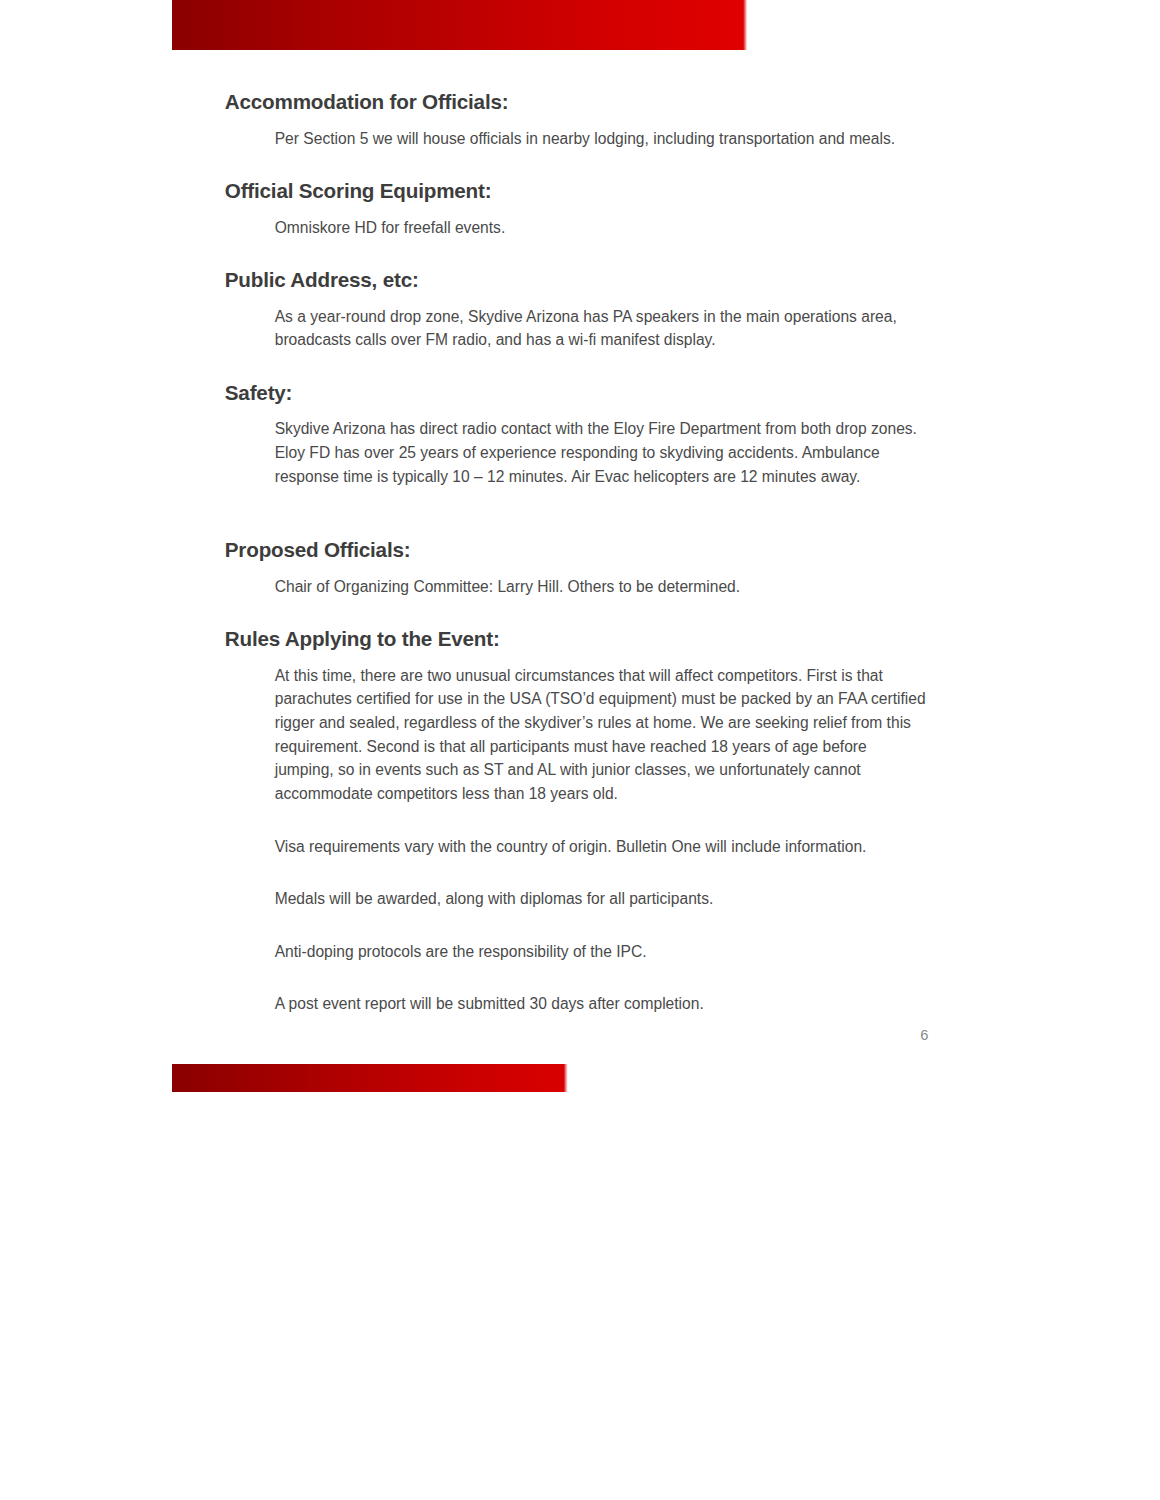Accommodation for Officials:
Per Section 5 we will house officials in nearby lodging, including transportation and meals.
Official Scoring Equipment:
Omniskore HD for freefall events.
Public Address, etc:
As a year-round drop zone, Skydive Arizona has PA speakers in the main operations area, broadcasts calls over FM radio, and has a wi-fi manifest display.
Safety:
Skydive Arizona has direct radio contact with the Eloy Fire Department from both drop zones. Eloy FD has over 25 years of experience responding to skydiving accidents. Ambulance response time is typically 10 – 12 minutes. Air Evac helicopters are 12 minutes away.
Proposed Officials:
Chair of Organizing Committee: Larry Hill. Others to be determined.
Rules Applying to the Event:
At this time, there are two unusual circumstances that will affect competitors. First is that parachutes certified for use in the USA (TSO’d equipment) must be packed by an FAA certified rigger and sealed, regardless of the skydiver’s rules at home. We are seeking relief from this requirement. Second is that all participants must have reached 18 years of age before jumping, so in events such as ST and AL with junior classes, we unfortunately cannot accommodate competitors less than 18 years old.
Visa requirements vary with the country of origin. Bulletin One will include information.
Medals will be awarded, along with diplomas for all participants.
Anti-doping protocols are the responsibility of the IPC.
A post event report will be submitted 30 days after completion.
6